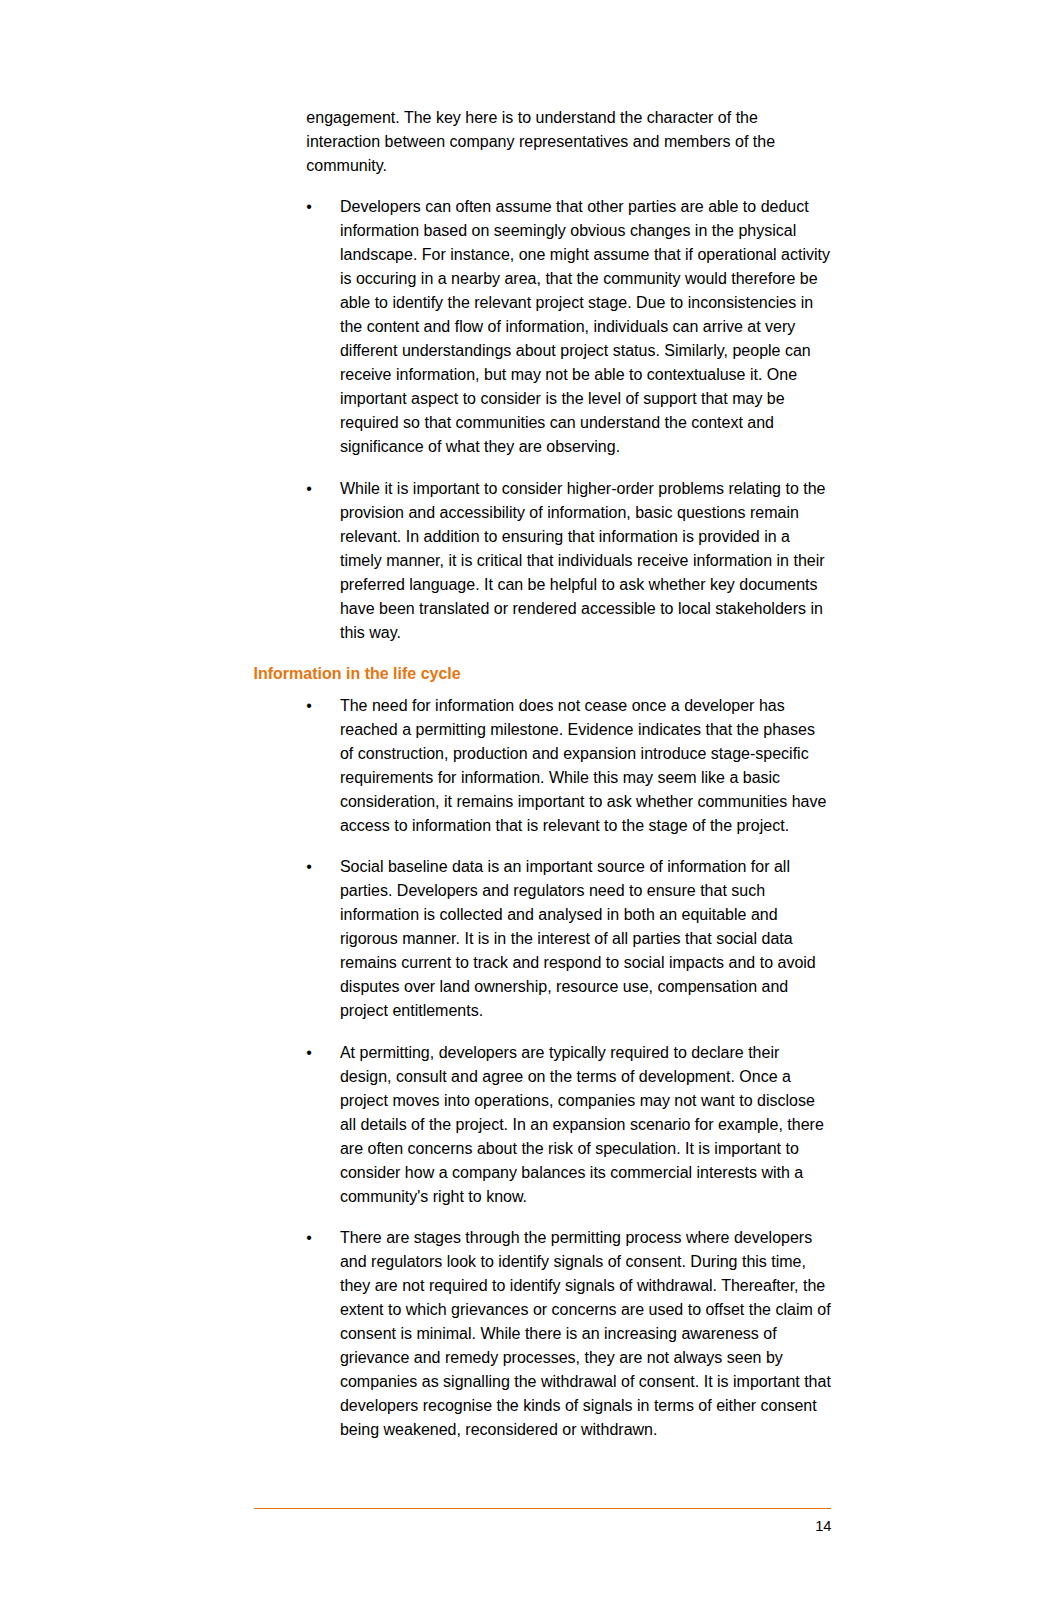engagement. The key here is to understand the character of the interaction between company representatives and members of the community.
Developers can often assume that other parties are able to deduct information based on seemingly obvious changes in the physical landscape. For instance, one might assume that if operational activity is occuring in a nearby area, that the community would therefore be able to identify the relevant project stage. Due to inconsistencies in the content and flow of information, individuals can arrive at very different understandings about project status. Similarly, people can receive information, but may not be able to contextualuse it. One important aspect to consider is the level of support that may be required so that communities can understand the context and significance of what they are observing.
While it is important to consider higher-order problems relating to the provision and accessibility of information, basic questions remain relevant. In addition to ensuring that information is provided in a timely manner, it is critical that individuals receive information in their preferred language. It can be helpful to ask whether key documents have been translated or rendered accessible to local stakeholders in this way.
Information in the life cycle
The need for information does not cease once a developer has reached a permitting milestone. Evidence indicates that the phases of construction, production and expansion introduce stage-specific requirements for information. While this may seem like a basic consideration, it remains important to ask whether communities have access to information that is relevant to the stage of the project.
Social baseline data is an important source of information for all parties. Developers and regulators need to ensure that such information is collected and analysed in both an equitable and rigorous manner. It is in the interest of all parties that social data remains current to track and respond to social impacts and to avoid disputes over land ownership, resource use, compensation and project entitlements.
At permitting, developers are typically required to declare their design, consult and agree on the terms of development. Once a project moves into operations, companies may not want to disclose all details of the project. In an expansion scenario for example, there are often concerns about the risk of speculation. It is important to consider how a company balances its commercial interests with a community's right to know.
There are stages through the permitting process where developers and regulators look to identify signals of consent. During this time, they are not required to identify signals of withdrawal. Thereafter, the extent to which grievances or concerns are used to offset the claim of consent is minimal. While there is an increasing awareness of grievance and remedy processes, they are not always seen by companies as signalling the withdrawal of consent. It is important that developers recognise the kinds of signals in terms of either consent being weakened, reconsidered or withdrawn.
14